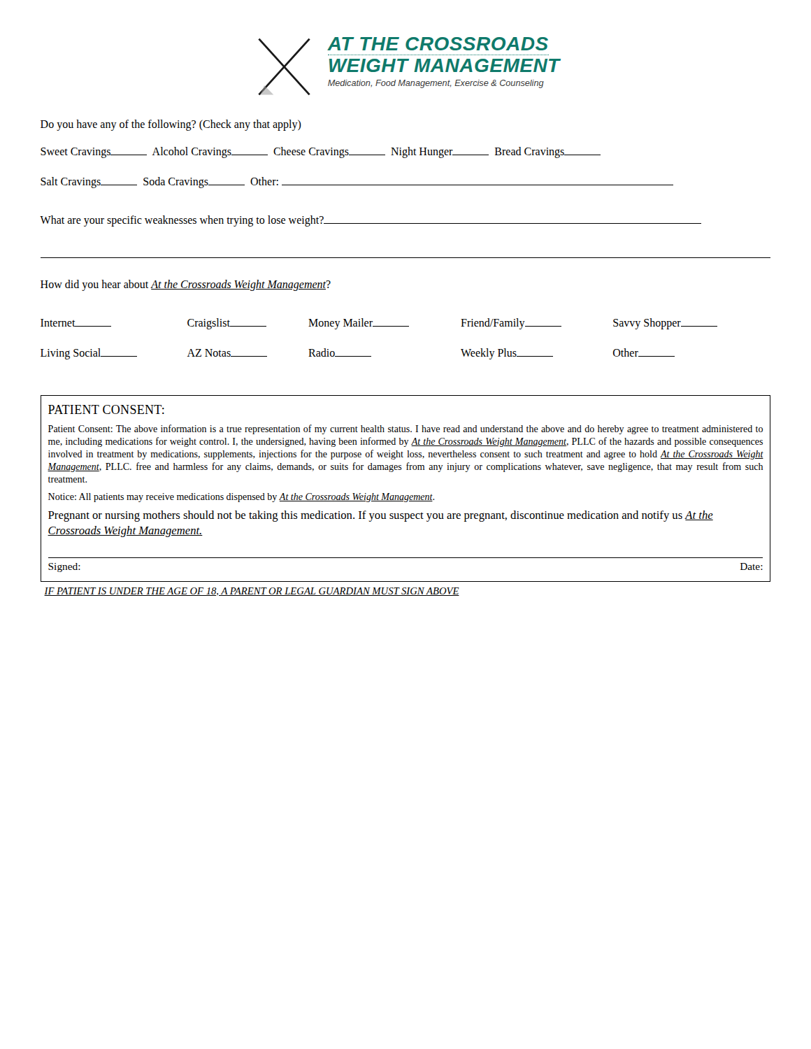AT THE CROSSROADS
WEIGHT MANAGEMENT
Medication, Food Management, Exercise & Counseling
Do you have any of the following? (Check any that apply)
Sweet Cravings Alcohol Cravings Cheese Cravings Night Hunger Bread Cravings
Salt Cravings Soda Cravings Other:
What are your specific weaknesses when trying to lose weight?
How did you hear about At the Crossroads Weight Management?
| Internet | Craigslist | Money Mailer | Friend/Family | Savvy Shopper |
| Living Social | AZ Notas | Radio | Weekly Plus | Other |
PATIENT CONSENT:
Patient Consent: The above information is a true representation of my current health status. I have read and understand the above and do hereby agree to treatment administered to me, including medications for weight control. I, the undersigned, having been informed by At the Crossroads Weight Management, PLLC of the hazards and possible consequences involved in treatment by medications, supplements, injections for the purpose of weight loss, nevertheless consent to such treatment and agree to hold At the Crossroads Weight Management, PLLC. free and harmless for any claims, demands, or suits for damages from any injury or complications whatever, save negligence, that may result from such treatment.
Notice: All patients may receive medications dispensed by At the Crossroads Weight Management.
Pregnant or nursing mothers should not be taking this medication. If you suspect you are pregnant, discontinue medication and notify us At the Crossroads Weight Management.
Signed:
Date:
IF PATIENT IS UNDER THE AGE OF 18, A PARENT OR LEGAL GUARDIAN MUST SIGN ABOVE